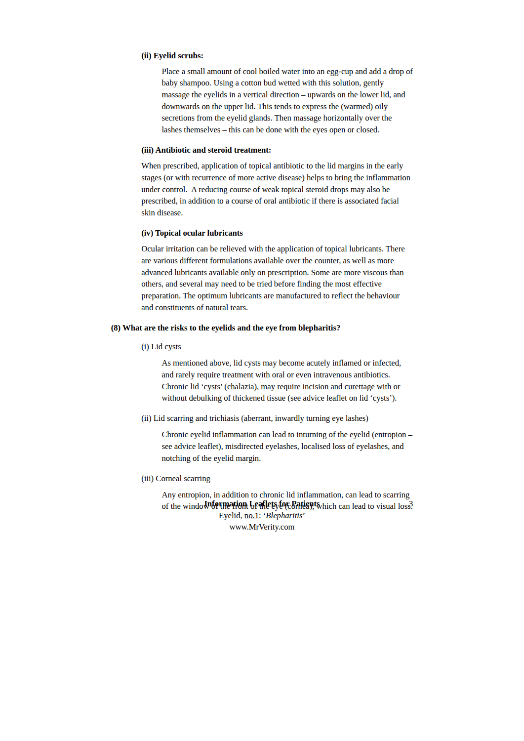(ii) Eyelid scrubs:
Place a small amount of cool boiled water into an egg-cup and add a drop of baby shampoo. Using a cotton bud wetted with this solution, gently massage the eyelids in a vertical direction – upwards on the lower lid, and downwards on the upper lid. This tends to express the (warmed) oily secretions from the eyelid glands. Then massage horizontally over the lashes themselves – this can be done with the eyes open or closed.
(iii) Antibiotic and steroid treatment:
When prescribed, application of topical antibiotic to the lid margins in the early stages (or with recurrence of more active disease) helps to bring the inflammation under control. A reducing course of weak topical steroid drops may also be prescribed, in addition to a course of oral antibiotic if there is associated facial skin disease.
(iv) Topical ocular lubricants
Ocular irritation can be relieved with the application of topical lubricants. There are various different formulations available over the counter, as well as more advanced lubricants available only on prescription. Some are more viscous than others, and several may need to be tried before finding the most effective preparation. The optimum lubricants are manufactured to reflect the behaviour and constituents of natural tears.
(8) What are the risks to the eyelids and the eye from blepharitis?
(i) Lid cysts
As mentioned above, lid cysts may become acutely inflamed or infected, and rarely require treatment with oral or even intravenous antibiotics. Chronic lid ‘cysts’ (chalazia), may require incision and curettage with or without debulking of thickened tissue (see advice leaflet on lid ‘cysts’).
(ii) Lid scarring and trichiasis (aberrant, inwardly turning eye lashes)
Chronic eyelid inflammation can lead to inturning of the eyelid (entropion – see advice leaflet), misdirected eyelashes, localised loss of eyelashes, and notching of the eyelid margin.
(iii) Corneal scarring
Any entropion, in addition to chronic lid inflammation, can lead to scarring of the window of the front of the eye (cornea), which can lead to visual loss.
3
Information Leaflets for Patients
Eyelid, no.1: ‘Blepharitis’
www.MrVerity.com